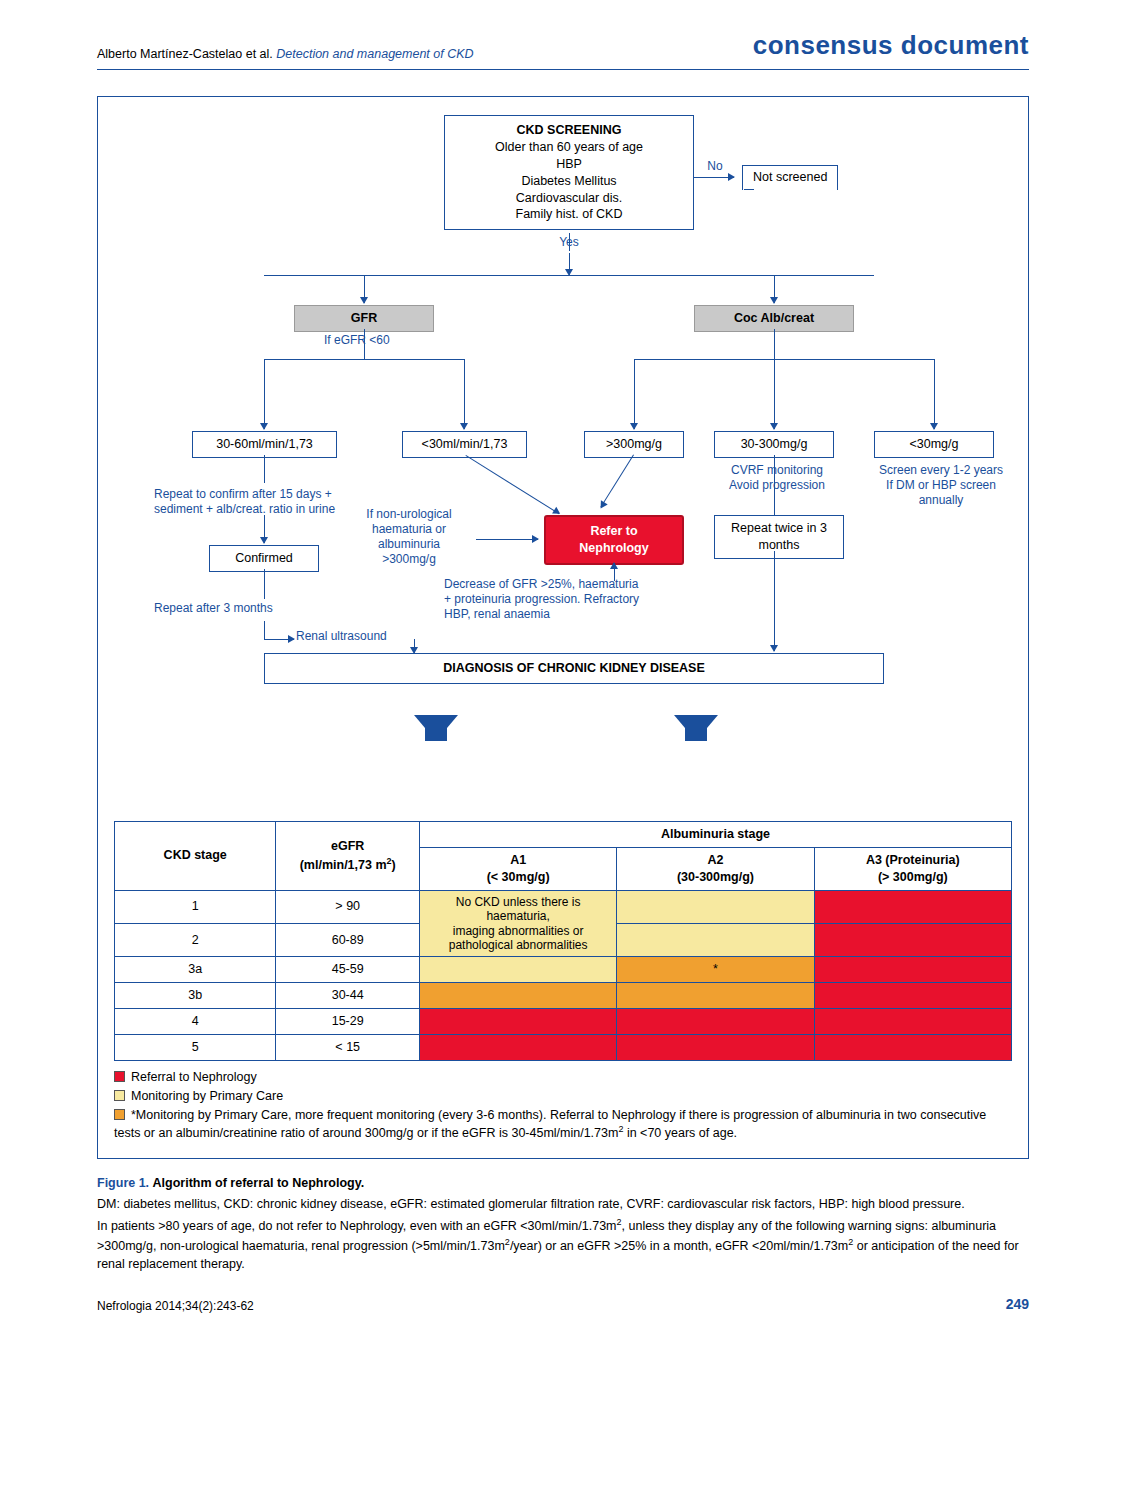Alberto Martínez-Castelao et al. Detection and management of CKD
consensus document
CKD SCREENING
Older than 60 years of age
HBP
Diabetes Mellitus
Cardiovascular dis.
Family hist. of CKD
No
Not screened
Yes
GFR
Coc Alb/creat
If eGFR <60
30-60ml/min/1,73
<30ml/min/1,73
>300mg/g
30-300mg/g
<30mg/g
CVRF monitoring
Avoid progression
Screen every 1-2 years
If DM or HBP screen
annually
Repeat to confirm after 15 days +
sediment + alb/creat. ratio in urine
Confirmed
If non-urological
haematuria or
albuminuria
>300mg/g
Refer to
Nephrology
Repeat twice in 3
months
Repeat after 3 months
Renal ultrasound
Decrease of GFR >25%, haematuria
+ proteinuria progression. Refractory
HBP, renal anaemia
DIAGNOSIS OF CHRONIC KIDNEY DISEASE
| CKD stage | eGFR (ml/min/1,73 m 2 ) | Albuminuria stage |
| --- | --- | --- |
| A1 (< 30mg/g) | A2 (30-300mg/g) | A3 (Proteinuria) (> 300mg/g) |
| 1 | > 90 | No CKD unless there is haematuria, imaging abnormalities or pathological abnormalities | | |
| 2 | 60-89 | | |
| 3a | 45-59 | | * | |
| 3b | 30-44 | | | |
| 4 | 15-29 | | | |
| 5 | < 15 | | | |
Referral to Nephrology
Monitoring by Primary Care
*Monitoring by Primary Care, more frequent monitoring (every 3-6 months). Referral to Nephrology if there is progression of albuminuria in two consecutive tests or an albumin/creatinine ratio of around 300mg/g or if the eGFR is 30-45ml/min/1.73m2 in <70 years of age.
Figure 1. Algorithm of referral to Nephrology.
DM: diabetes mellitus, CKD: chronic kidney disease, eGFR: estimated glomerular filtration rate, CVRF: cardiovascular risk factors, HBP: high blood pressure.
In patients >80 years of age, do not refer to Nephrology, even with an eGFR <30ml/min/1.73m2, unless they display any of the following warning signs: albuminuria >300mg/g, non-urological haematuria, renal progression (>5ml/min/1.73m2/year) or an eGFR >25% in a month, eGFR <20ml/min/1.73m2 or anticipation of the need for renal replacement therapy.
Nefrologia 2014;34(2):243-62
249